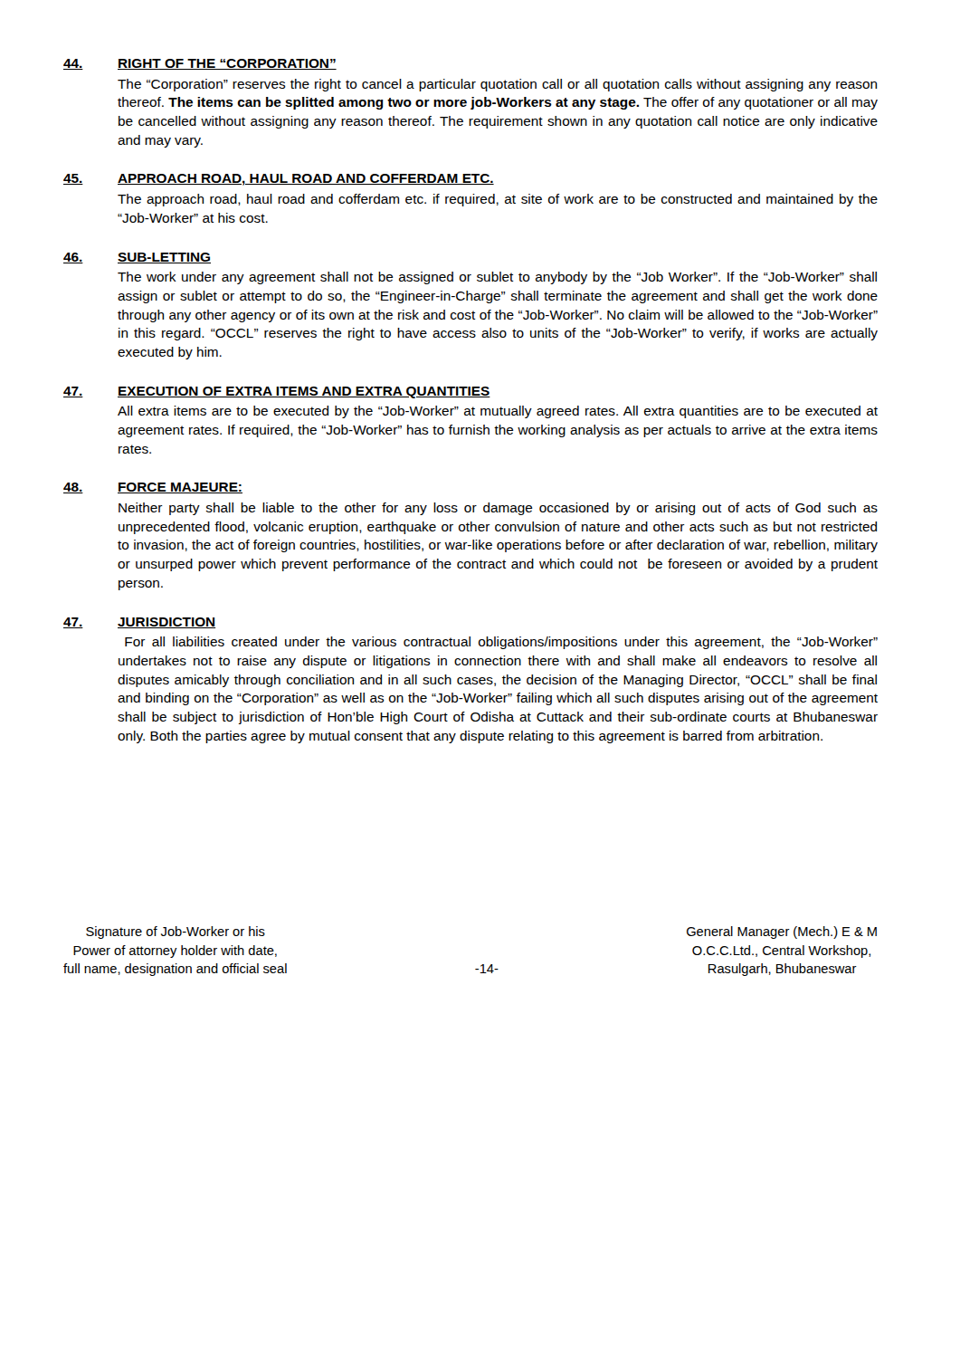44.
RIGHT OF THE “CORPORATION”
The “Corporation” reserves the right to cancel a particular quotation call or all quotation calls without assigning any reason thereof. The items can be splitted among two or more job-Workers at any stage. The offer of any quotationer or all may be cancelled without assigning any reason thereof. The requirement shown in any quotation call notice are only indicative and may vary.
45.
APPROACH ROAD, HAUL ROAD AND COFFERDAM ETC.
The approach road, haul road and cofferdam etc. if required, at site of work are to be constructed and maintained by the “Job-Worker” at his cost.
46.
SUB-LETTING
The work under any agreement shall not be assigned or sublet to anybody by the “Job Worker”. If the “Job-Worker” shall assign or sublet or attempt to do so, the “Engineer-in-Charge” shall terminate the agreement and shall get the work done through any other agency or of its own at the risk and cost of the “Job-Worker”. No claim will be allowed to the “Job-Worker” in this regard. “OCCL” reserves the right to have access also to units of the “Job-Worker” to verify, if works are actually executed by him.
47.
EXECUTION OF EXTRA ITEMS AND EXTRA QUANTITIES
All extra items are to be executed by the “Job-Worker” at mutually agreed rates. All extra quantities are to be executed at agreement rates. If required, the “Job-Worker” has to furnish the working analysis as per actuals to arrive at the extra items rates.
48.
FORCE MAJEURE:
Neither party shall be liable to the other for any loss or damage occasioned by or arising out of acts of God such as unprecedented flood, volcanic eruption, earthquake or other convulsion of nature and other acts such as but not restricted to invasion, the act of foreign countries, hostilities, or war-like operations before or after declaration of war, rebellion, military or unsurped power which prevent performance of the contract and which could not be foreseen or avoided by a prudent person.
47.
JURISDICTION
For all liabilities created under the various contractual obligations/impositions under this agreement, the “Job-Worker” undertakes not to raise any dispute or litigations in connection there with and shall make all endeavors to resolve all disputes amicably through conciliation and in all such cases, the decision of the Managing Director, “OCCL” shall be final and binding on the “Corporation” as well as on the “Job-Worker” failing which all such disputes arising out of the agreement shall be subject to jurisdiction of Hon’ble High Court of Odisha at Cuttack and their sub-ordinate courts at Bhubaneswar only. Both the parties agree by mutual consent that any dispute relating to this agreement is barred from arbitration.
Signature of Job-Worker or his
Power of attorney holder with date,
full name, designation and official seal
-14-
General Manager (Mech.) E & M
O.C.C.Ltd., Central Workshop,
Rasulgarh, Bhubaneswar